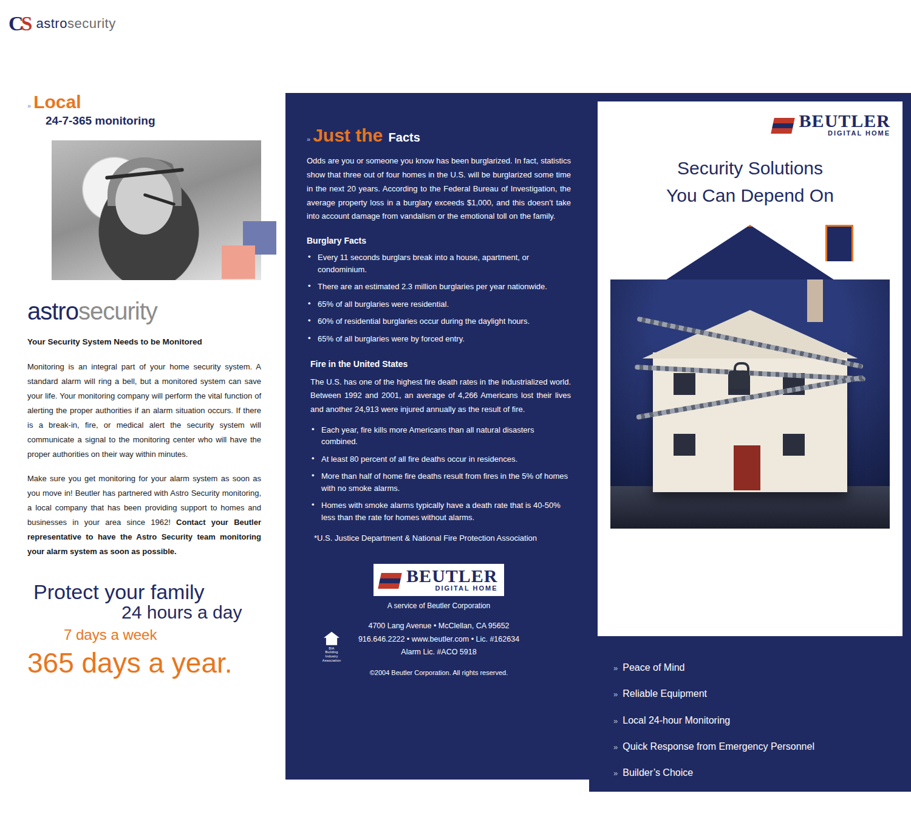CS astro security
»Local
24-7-365 monitoring
astro security
Your Security System Needs to be Monitored
Monitoring is an integral part of your home security system. A standard alarm will ring a bell, but a monitored system can save your life. Your monitoring company will perform the vital function of alerting the proper authorities if an alarm situation occurs. If there is a break-in, fire, or medical alert the security system will communicate a signal to the monitoring center who will have the proper authorities on their way within minutes.
Make sure you get monitoring for your alarm system as soon as you move in! Beutler has partnered with Astro Security monitoring, a local company that has been providing support to homes and businesses in your area since 1962! Contact your Beutler representative to have the Astro Security team monitoring your alarm system as soon as possible.
Protect your family
24 hours a day
7 days a week
365 days a year.
»Just the Facts
Odds are you or someone you know has been burglarized. In fact, statistics show that three out of four homes in the U.S. will be burglarized some time in the next 20 years. According to the Federal Bureau of Investigation, the average property loss in a burglary exceeds $1,000, and this doesn’t take into account damage from vandalism or the emotional toll on the family.
Burglary Facts
Every 11 seconds burglars break into a house, apartment, or condominium.
There are an estimated 2.3 million burglaries per year nationwide.
65% of all burglaries were residential.
60% of residential burglaries occur during the daylight hours.
65% of all burglaries were by forced entry.
Fire in the United States
The U.S. has one of the highest fire death rates in the industrialized world. Between 1992 and 2001, an average of 4,266 Americans lost their lives and another 24,913 were injured annually as the result of fire.
Each year, fire kills more Americans than all natural disasters combined.
At least 80 percent of all fire deaths occur in residences.
More than half of home fire deaths result from fires in the 5% of homes with no smoke alarms.
Homes with smoke alarms typically have a death rate that is 40-50% less than the rate for homes without alarms.
*U.S. Justice Department & National Fire Protection Association
BEUTLER DIGITAL HOME
A service of Beutler Corporation
4700 Lang Avenue • McClellan, CA 95652
916.646.2222 • www.beutler.com • Lic. #162634
Alarm Lic. #ACO 5918
©2004 Beutler Corporation. All rights reserved.
BIA
Building Industry
Association
BEUTLER DIGITAL HOME
Security Solutions
You Can Depend On
»Peace of Mind
»Reliable Equipment
»Local 24-hour Monitoring
»Quick Response from Emergency Personnel
»Builder’s Choice